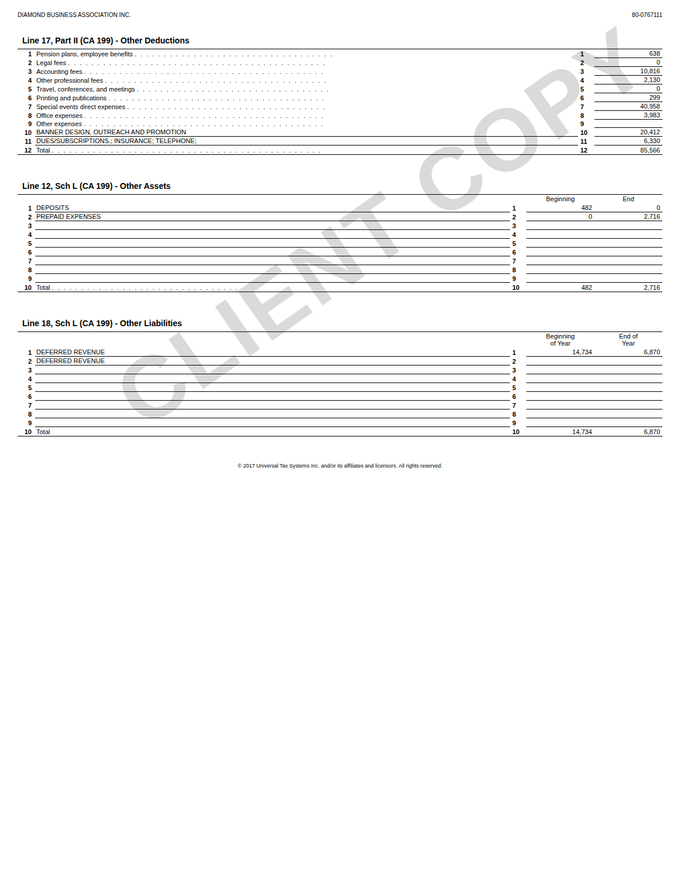CLIENT COPY
DIAMOND BUSINESS ASSOCIATION INC.
80-0767111
Line 17, Part II (CA 199) - Other Deductions
| 1 | Pension plans, employee benefits . . . . . . . . . . . . . . . . . . . . . . . . . . . . . . . . . . | 1 | 638 |
| 2 | Legal fees . . . . . . . . . . . . . . . . . . . . . . . . . . . . . . . . . . . . . . . . . . . . | 2 | 0 |
| 3 | Accounting fees . . . . . . . . . . . . . . . . . . . . . . . . . . . . . . . . . . . . . . . . . | 3 | 10,816 |
| 4 | Other professional fees . . . . . . . . . . . . . . . . . . . . . . . . . . . . . . . . . . . . . . | 4 | 2,130 |
| 5 | Travel, conferences, and meetings . . . . . . . . . . . . . . . . . . . . . . . . . . . . . . . . . | 5 | 0 |
| 6 | Printing and publications . . . . . . . . . . . . . . . . . . . . . . . . . . . . . . . . . . . . . | 6 | 299 |
| 7 | Special events direct expenses . . . . . . . . . . . . . . . . . . . . . . . . . . . . . . . . . . | 7 | 40,958 |
| 8 | Office expenses . . . . . . . . . . . . . . . . . . . . . . . . . . . . . . . . . . . . . . . . . | 8 | 3,983 |
| 9 | Other expenses . . . . . . . . . . . . . . . . . . . . . . . . . . . . . . . . . . . . . . . . . | 9 | |
| 10 | BANNER DESIGN, OUTREACH AND PROMOTION | 10 | 20,412 |
| 11 | DUES/SUBSCRIPTIONS.; INSURANCE; TELEPHONE; | 11 | 6,330 |
| 12 | Total . . . . . . . . . . . . . . . . . . . . . . . . . . . . . . . . . . . . . . . . . . . . . . | 12 | 85,566 |
Line 12, Sch L (CA 199) - Other Assets
| | | | Beginning | End |
| 1 | DEPOSITS | 1 | 482 | 0 |
| 2 | PREPAID EXPENSES | 2 | 0 | 2,716 |
| 3 | | 3 | | |
| 4 | | 4 | | |
| 5 | | 5 | | |
| 6 | | 6 | | |
| 7 | | 7 | | |
| 8 | | 8 | | |
| 9 | | 9 | | |
| 10 | Total . . . . . . . . . . . . . . . . . . . . . . . . . . . . . . . . | 10 | 482 | 2,716 |
Line 18, Sch L (CA 199) - Other Liabilities
| | | | Beginning of Year | End of Year |
| 1 | DEFERRED REVENUE | 1 | 14,734 | 6,870 |
| 2 | DEFERRED REVENUE | 2 | | |
| 3 | | 3 | | |
| 4 | | 4 | | |
| 5 | | 5 | | |
| 6 | | 6 | | |
| 7 | | 7 | | |
| 8 | | 8 | | |
| 9 | | 9 | | |
| 10 | Total | 10 | 14,734 | 6,870 |
© 2017 Universal Tax Systems Inc. and/or its affiliates and licensors. All rights reserved.